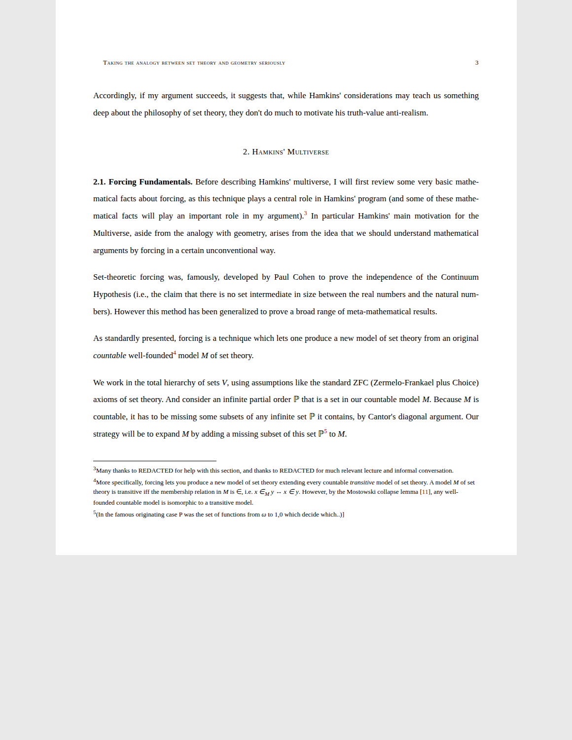Taking the analogy between set theory and geometry seriously 3
Accordingly, if my argument succeeds, it suggests that, while Hamkins' considerations may teach us something deep about the philosophy of set theory, they don't do much to motivate his truth-value anti-realism.
2. Hamkins' Multiverse
2.1. Forcing Fundamentals. Before describing Hamkins' multiverse, I will first review some very basic mathematical facts about forcing, as this technique plays a central role in Hamkins' program (and some of these mathematical facts will play an important role in my argument).3 In particular Hamkins' main motivation for the Multiverse, aside from the analogy with geometry, arises from the idea that we should understand mathematical arguments by forcing in a certain unconventional way.
Set-theoretic forcing was, famously, developed by Paul Cohen to prove the independence of the Continuum Hypothesis (i.e., the claim that there is no set intermediate in size between the real numbers and the natural numbers). However this method has been generalized to prove a broad range of meta-mathematical results.
As standardly presented, forcing is a technique which lets one produce a new model of set theory from an original countable well-founded4 model M of set theory.
We work in the total hierarchy of sets V, using assumptions like the standard ZFC (Zermelo-Frankael plus Choice) axioms of set theory. And consider an infinite partial order ℙ that is a set in our countable model M. Because M is countable, it has to be missing some subsets of any infinite set ℙ it contains, by Cantor's diagonal argument. Our strategy will be to expand M by adding a missing subset of this set ℙ5 to M.
3Many thanks to REDACTED for help with this section, and thanks to REDACTED for much relevant lecture and informal conversation.
4More specifically, forcing lets you produce a new model of set theory extending every countable transitive model of set theory. A model M of set theory is transitive iff the membership relation in M is ∈, i.e. x ∈M y ↔ x ∈ y. However, by the Mostowski collapse lemma [11], any well-founded countable model is isomorphic to a transitive model.
5(In the famous originating case P was the set of functions from ω to 1,0 which decide which..)]